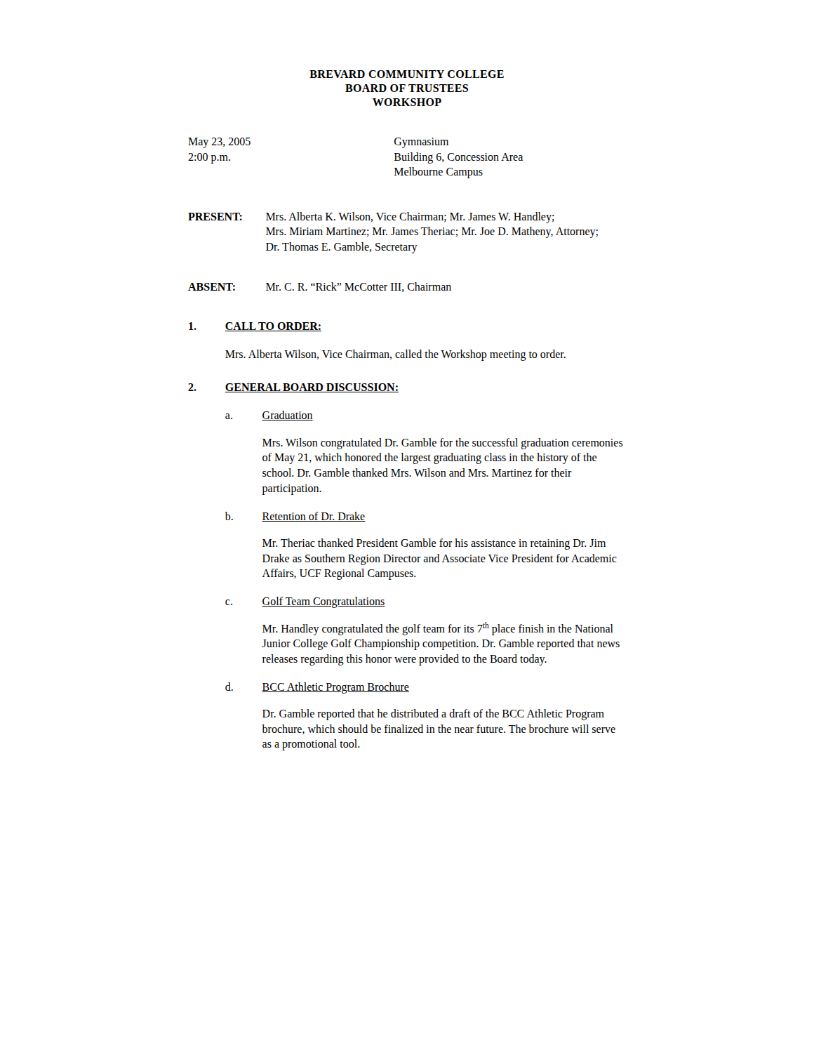BREVARD COMMUNITY COLLEGE
BOARD OF TRUSTEES
WORKSHOP
| May 23, 2005 2:00 p.m. | Gymnasium Building 6, Concession Area Melbourne Campus |
| PRESENT: | Mrs. Alberta K. Wilson, Vice Chairman; Mr. James W. Handley; Mrs. Miriam Martinez; Mr. James Theriac; Mr. Joe D. Matheny, Attorney; Dr. Thomas E. Gamble, Secretary |
| ABSENT: | Mr. C. R. “Rick” McCotter III, Chairman |
| 1. | CALL TO ORDER: |
Mrs. Alberta Wilson, Vice Chairman, called the Workshop meeting to order.
| 2. | GENERAL BOARD DISCUSSION: |
| a. | Graduation |
Mrs. Wilson congratulated Dr. Gamble for the successful graduation ceremonies of May 21, which honored the largest graduating class in the history of the school. Dr. Gamble thanked Mrs. Wilson and Mrs. Martinez for their participation.
| b. | Retention of Dr. Drake |
Mr. Theriac thanked President Gamble for his assistance in retaining Dr. Jim Drake as Southern Region Director and Associate Vice President for Academic Affairs, UCF Regional Campuses.
| c. | Golf Team Congratulations |
Mr. Handley congratulated the golf team for its 7th place finish in the National Junior College Golf Championship competition. Dr. Gamble reported that news releases regarding this honor were provided to the Board today.
| d. | BCC Athletic Program Brochure |
Dr. Gamble reported that he distributed a draft of the BCC Athletic Program brochure, which should be finalized in the near future. The brochure will serve as a promotional tool.